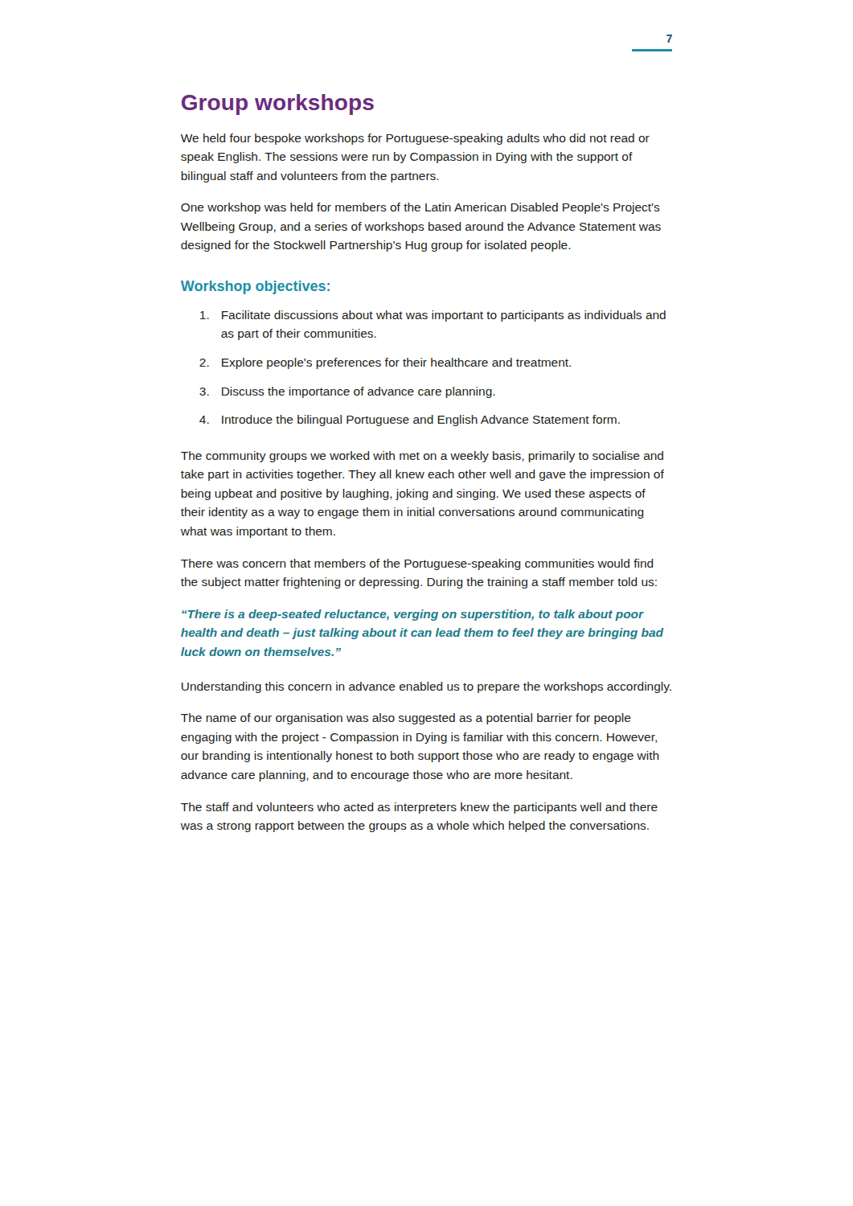7
Group workshops
We held four bespoke workshops for Portuguese-speaking adults who did not read or speak English. The sessions were run by Compassion in Dying with the support of bilingual staff and volunteers from the partners.
One workshop was held for members of the Latin American Disabled People's Project's Wellbeing Group, and a series of workshops based around the Advance Statement was designed for the Stockwell Partnership's Hug group for isolated people.
Workshop objectives:
Facilitate discussions about what was important to participants as individuals and as part of their communities.
Explore people's preferences for their healthcare and treatment.
Discuss the importance of advance care planning.
Introduce the bilingual Portuguese and English Advance Statement form.
The community groups we worked with met on a weekly basis, primarily to socialise and take part in activities together. They all knew each other well and gave the impression of being upbeat and positive by laughing, joking and singing. We used these aspects of their identity as a way to engage them in initial conversations around communicating what was important to them.
There was concern that members of the Portuguese-speaking communities would find the subject matter frightening or depressing. During the training a staff member told us:
“There is a deep-seated reluctance, verging on superstition, to talk about poor health and death – just talking about it can lead them to feel they are bringing bad luck down on themselves.”
Understanding this concern in advance enabled us to prepare the workshops accordingly.
The name of our organisation was also suggested as a potential barrier for people engaging with the project - Compassion in Dying is familiar with this concern. However, our branding is intentionally honest to both support those who are ready to engage with advance care planning, and to encourage those who are more hesitant.
The staff and volunteers who acted as interpreters knew the participants well and there was a strong rapport between the groups as a whole which helped the conversations.